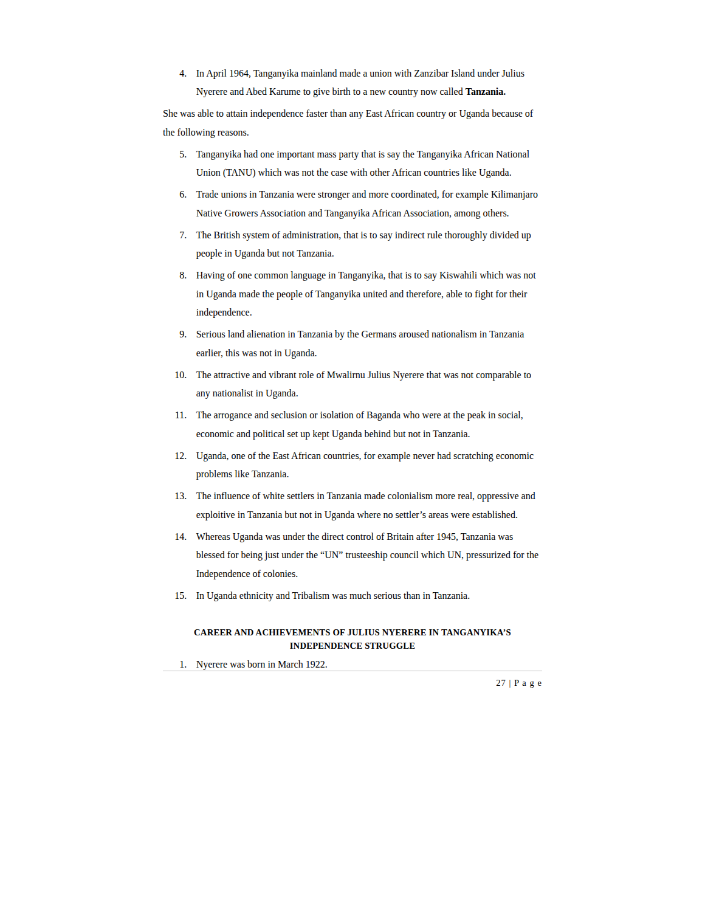In April 1964, Tanganyika mainland made a union with Zanzibar Island under Julius Nyerere and Abed Karume to give birth to a new country now called Tanzania.
She was able to attain independence faster than any East African country or Uganda because of the following reasons.
Tanganyika had one important mass party that is say the Tanganyika African National Union (TANU) which was not the case with other African countries like Uganda.
Trade unions in Tanzania were stronger and more coordinated, for example Kilimanjaro Native Growers Association and Tanganyika African Association, among others.
The British system of administration, that is to say indirect rule thoroughly divided up people in Uganda but not Tanzania.
Having of one common language in Tanganyika, that is to say Kiswahili which was not in Uganda made the people of Tanganyika united and therefore, able to fight for their independence.
Serious land alienation in Tanzania by the Germans aroused nationalism in Tanzania earlier, this was not in Uganda.
The attractive and vibrant role of Mwalirnu Julius Nyerere that was not comparable to any nationalist in Uganda.
The arrogance and seclusion or isolation of Baganda who were at the peak in social, economic and political set up kept Uganda behind but not in Tanzania.
Uganda, one of the East African countries, for example never had scratching economic problems like Tanzania.
The influence of white settlers in Tanzania made colonialism more real, oppressive and exploitive in Tanzania but not in Uganda where no settler’s areas were established.
Whereas Uganda was under the direct control of Britain after 1945, Tanzania was blessed for being just under the “UN” trusteeship council which UN, pressurized for the Independence of colonies.
In Uganda ethnicity and Tribalism was much serious than in Tanzania.
CAREER AND ACHIEVEMENTS OF JULIUS NYERERE IN TANGANYIKA’S INDEPENDENCE STRUGGLE
Nyerere was born in March 1922.
27 | P a g e